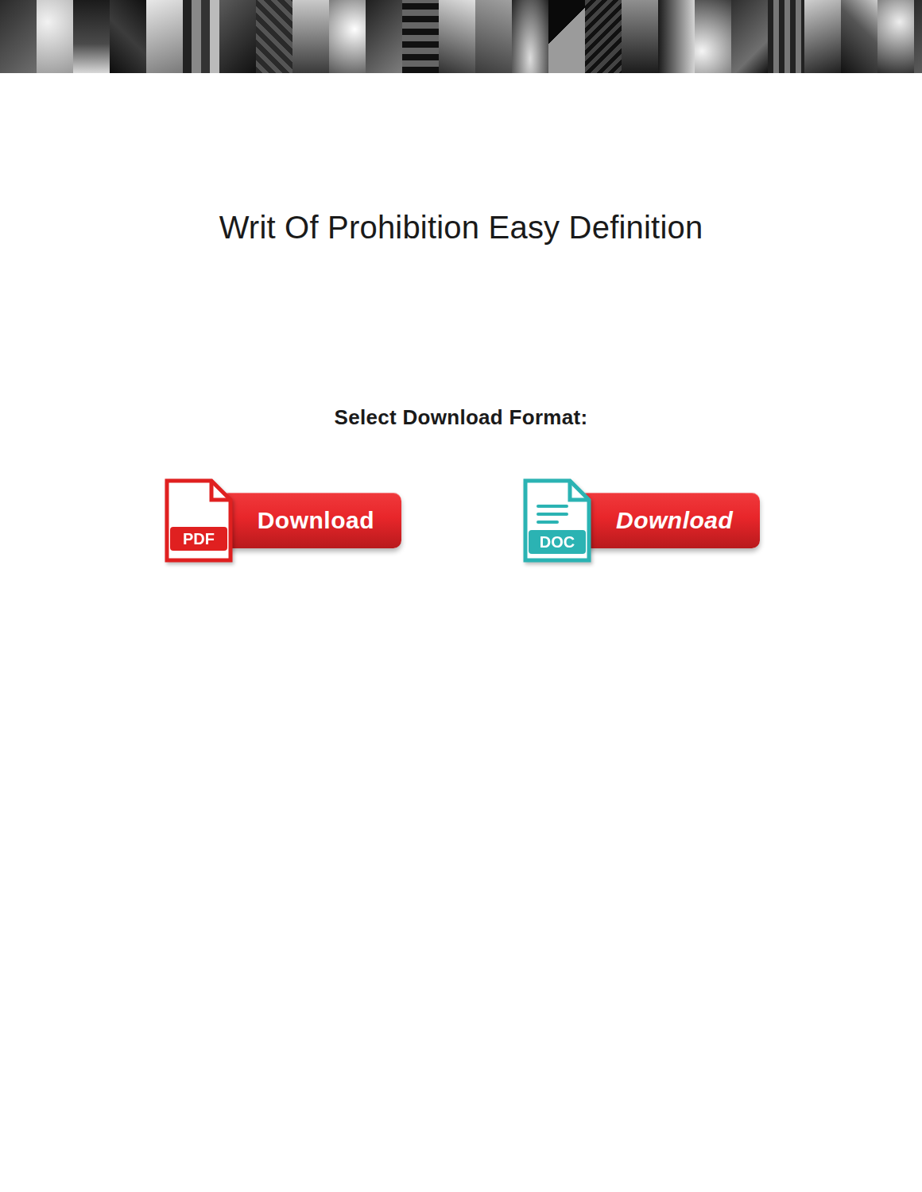Writ Of Prohibition Easy Definition
Select Download Format:
PDF Download DOC Download